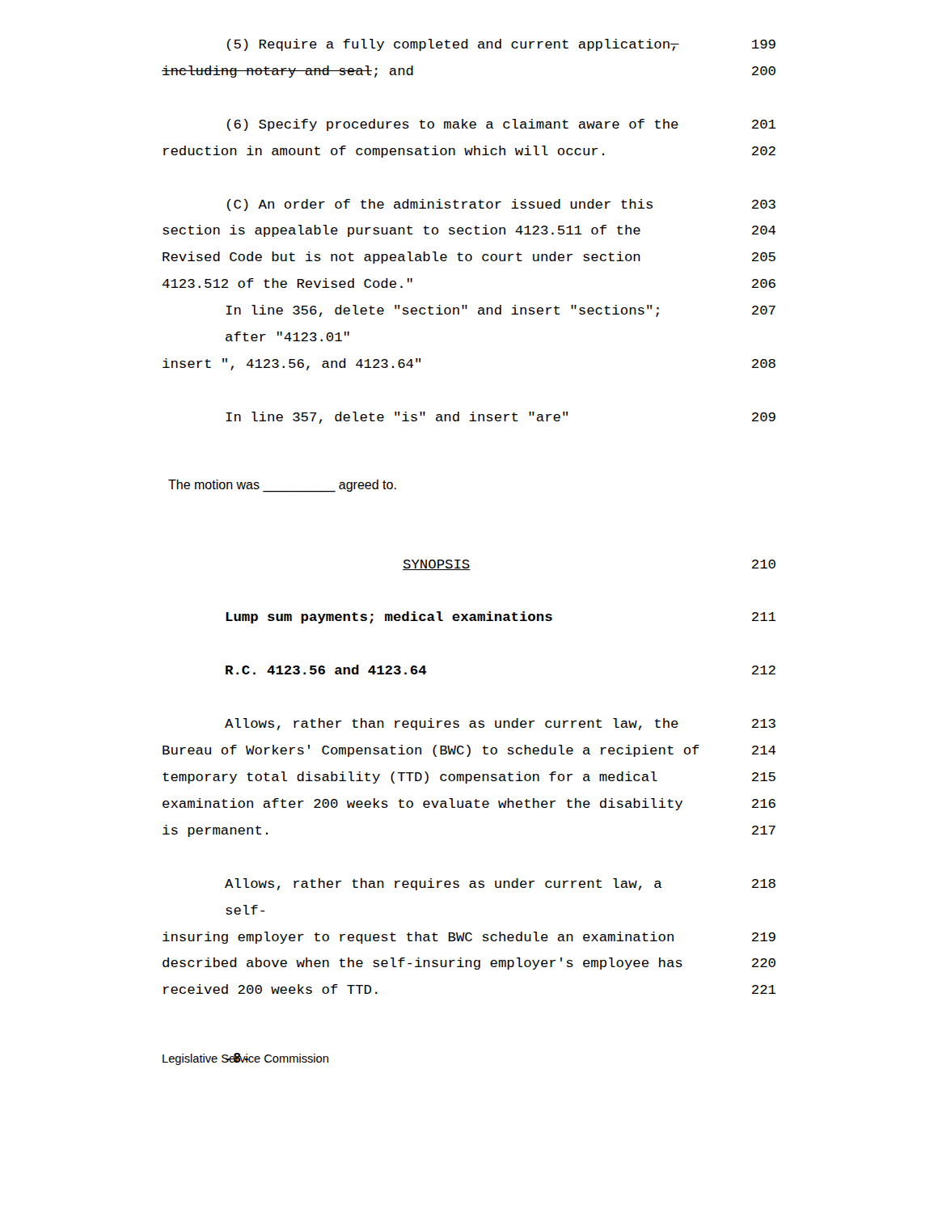(5) Require a fully completed and current application,
199
including notary and seal; and
200
(6) Specify procedures to make a claimant aware of the
201
reduction in amount of compensation which will occur.
202
(C) An order of the administrator issued under this
203
section is appealable pursuant to section 4123.511 of the
204
Revised Code but is not appealable to court under section
205
4123.512 of the Revised Code."
206
In line 356, delete "section" and insert "sections"; after "4123.01"
207
insert ", 4123.56, and 4123.64"
208
In line 357, delete "is" and insert "are"
209
The motion was __________ agreed to.
SYNOPSIS
210
Lump sum payments; medical examinations
211
R.C. 4123.56 and 4123.64
212
Allows, rather than requires as under current law, the
213
Bureau of Workers' Compensation (BWC) to schedule a recipient of
214
temporary total disability (TTD) compensation for a medical
215
examination after 200 weeks to evaluate whether the disability
216
is permanent.
217
Allows, rather than requires as under current law, a self-
218
insuring employer to request that BWC schedule an examination
219
described above when the self-insuring employer's employee has
220
received 200 weeks of TTD.
221
Legislative Service Commission
- 8 -